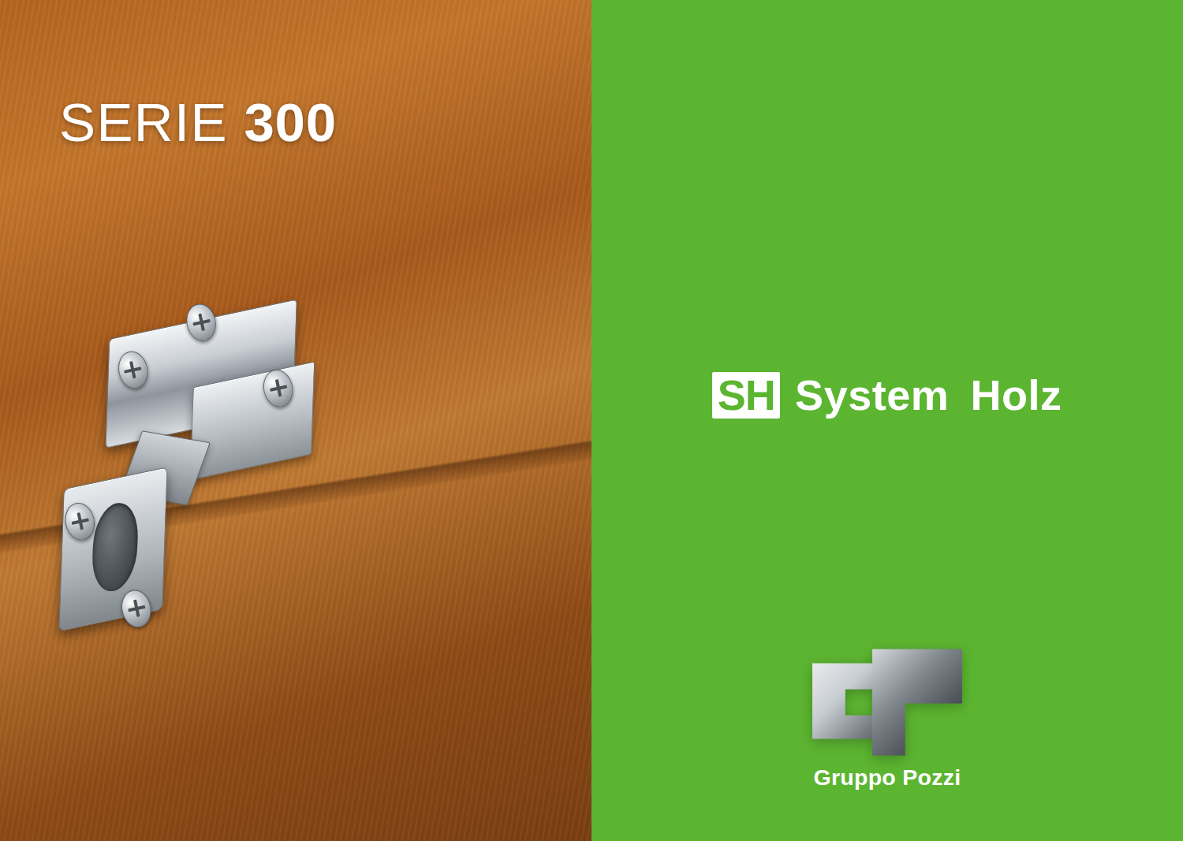SERIE 300
SH System Holz
Gruppo Pozzi